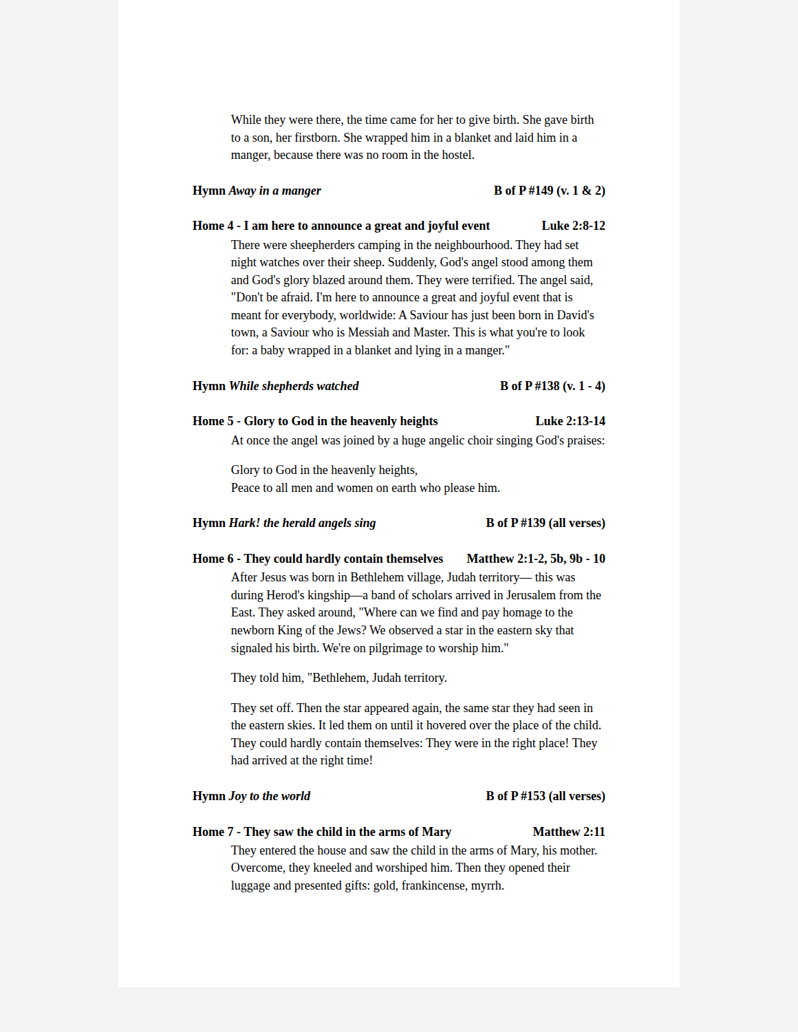While they were there, the time came for her to give birth. She gave birth to a son, her firstborn. She wrapped him in a blanket and laid him in a manger, because there was no room in the hostel.
Hymn Away in a manger B of P #149 (v. 1 & 2)
Home 4 - I am here to announce a great and joyful event Luke 2:8-12
There were sheepherders camping in the neighbourhood. They had set night watches over their sheep. Suddenly, God's angel stood among them and God's glory blazed around them. They were terrified. The angel said, "Don't be afraid. I'm here to announce a great and joyful event that is meant for everybody, worldwide: A Saviour has just been born in David's town, a Saviour who is Messiah and Master. This is what you're to look for: a baby wrapped in a blanket and lying in a manger."
Hymn While shepherds watched B of P #138 (v. 1 - 4)
Home 5 - Glory to God in the heavenly heights Luke 2:13-14
At once the angel was joined by a huge angelic choir singing God's praises:
Glory to God in the heavenly heights,
Peace to all men and women on earth who please him.
Hymn Hark! the herald angels sing B of P #139 (all verses)
Home 6 - They could hardly contain themselves Matthew 2:1-2, 5b, 9b - 10
After Jesus was born in Bethlehem village, Judah territory— this was during Herod's kingship—a band of scholars arrived in Jerusalem from the East. They asked around, "Where can we find and pay homage to the newborn King of the Jews? We observed a star in the eastern sky that signaled his birth. We're on pilgrimage to worship him."
They told him, "Bethlehem, Judah territory.
They set off. Then the star appeared again, the same star they had seen in the eastern skies. It led them on until it hovered over the place of the child. They could hardly contain themselves: They were in the right place! They had arrived at the right time!
Hymn Joy to the world B of P #153 (all verses)
Home 7 - They saw the child in the arms of Mary Matthew 2:11
They entered the house and saw the child in the arms of Mary, his mother. Overcome, they kneeled and worshiped him. Then they opened their luggage and presented gifts: gold, frankincense, myrrh.